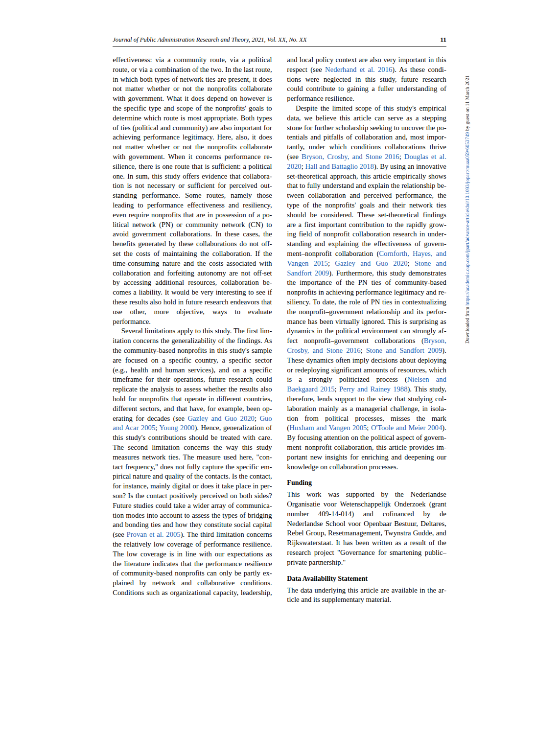Journal of Public Administration Research and Theory, 2021, Vol. XX, No. XX 11
Downloaded from https://academic.oup.com/jpart/advance-article/doi/10.1093/jopart/muaa059/6053749 by guest on 11 March 2021
effectiveness: via a community route, via a political route, or via a combination of the two. In the last route, in which both types of network ties are present, it does not matter whether or not the nonprofits collaborate with government. What it does depend on however is the specific type and scope of the nonprofits' goals to determine which route is most appropriate. Both types of ties (political and community) are also important for achieving performance legitimacy. Here, also, it does not matter whether or not the nonprofits collaborate with government. When it concerns performance resilience, there is one route that is sufficient: a political one. In sum, this study offers evidence that collaboration is not necessary or sufficient for perceived outstanding performance. Some routes, namely those leading to performance effectiveness and resiliency, even require nonprofits that are in possession of a political network (PN) or community network (CN) to avoid government collaborations. In these cases, the benefits generated by these collaborations do not off-set the costs of maintaining the collaboration. If the time-consuming nature and the costs associated with collaboration and forfeiting autonomy are not off-set by accessing additional resources, collaboration becomes a liability. It would be very interesting to see if these results also hold in future research endeavors that use other, more objective, ways to evaluate performance.
Several limitations apply to this study. The first limitation concerns the generalizability of the findings. As the community-based nonprofits in this study's sample are focused on a specific country, a specific sector (e.g., health and human services), and on a specific timeframe for their operations, future research could replicate the analysis to assess whether the results also hold for nonprofits that operate in different countries, different sectors, and that have, for example, been operating for decades (see Gazley and Guo 2020; Guo and Acar 2005; Young 2000). Hence, generalization of this study's contributions should be treated with care. The second limitation concerns the way this study measures network ties. The measure used here, "contact frequency," does not fully capture the specific empirical nature and quality of the contacts. Is the contact, for instance, mainly digital or does it take place in person? Is the contact positively perceived on both sides? Future studies could take a wider array of communication modes into account to assess the types of bridging and bonding ties and how they constitute social capital (see Provan et al. 2005). The third limitation concerns the relatively low coverage of performance resilience. The low coverage is in line with our expectations as the literature indicates that the performance resilience of community-based nonprofits can only be partly explained by network and collaborative conditions. Conditions such as organizational capacity, leadership, and local policy context are also very important in this respect (see Nederhand et al. 2016). As these conditions were neglected in this study, future research could contribute to gaining a fuller understanding of performance resilience.
Despite the limited scope of this study's empirical data, we believe this article can serve as a stepping stone for further scholarship seeking to uncover the potentials and pitfalls of collaboration and, most importantly, under which conditions collaborations thrive (see Bryson, Crosby, and Stone 2016; Douglas et al. 2020; Hall and Battaglio 2018). By using an innovative set-theoretical approach, this article empirically shows that to fully understand and explain the relationship between collaboration and perceived performance, the type of the nonprofits' goals and their network ties should be considered. These set-theoretical findings are a first important contribution to the rapidly growing field of nonprofit collaboration research in understanding and explaining the effectiveness of government–nonprofit collaboration (Cornforth, Hayes, and Vangen 2015; Gazley and Guo 2020; Stone and Sandfort 2009). Furthermore, this study demonstrates the importance of the PN ties of community-based nonprofits in achieving performance legitimacy and resiliency. To date, the role of PN ties in contextualizing the nonprofit–government relationship and its performance has been virtually ignored. This is surprising as dynamics in the political environment can strongly affect nonprofit–government collaborations (Bryson, Crosby, and Stone 2016; Stone and Sandfort 2009). These dynamics often imply decisions about deploying or redeploying significant amounts of resources, which is a strongly politicized process (Nielsen and Baekgaard 2015; Perry and Rainey 1988). This study, therefore, lends support to the view that studying collaboration mainly as a managerial challenge, in isolation from political processes, misses the mark (Huxham and Vangen 2005; O'Toole and Meier 2004). By focusing attention on the political aspect of government–nonprofit collaboration, this article provides important new insights for enriching and deepening our knowledge on collaboration processes.
Funding
This work was supported by the Nederlandse Organisatie voor Wetenschappelijk Onderzoek (grant number 409-14-014) and cofinanced by de Nederlandse School voor Openbaar Bestuur, Deltares, Rebel Group, Resetmanagement, Twynstra Gudde, and Rijkswaterstaat. It has been written as a result of the research project "Governance for smartening public–private partnership."
Data Availability Statement
The data underlying this article are available in the article and its supplementary material.